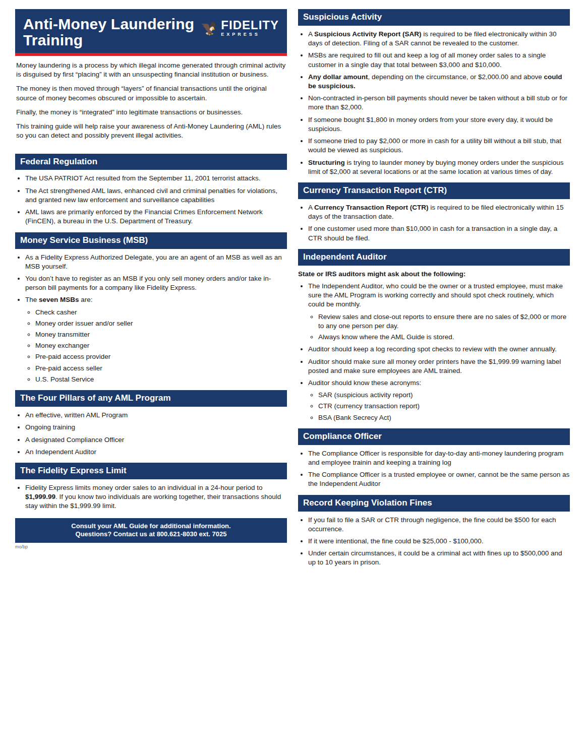Anti-Money Laundering
Training
🦅 FIDELITY EXPRESS
Money laundering is a process by which illegal income generated through criminal activity is disguised by first “placing” it with an unsuspecting financial institution or business.
The money is then moved through “layers” of financial transactions until the original source of money becomes obscured or impossible to ascertain.
Finally, the money is “integrated” into legitimate transactions or businesses.
This training guide will help raise your awareness of Anti-Money Laundering (AML) rules so you can detect and possibly prevent illegal activities.
Federal Regulation
The USA PATRIOT Act resulted from the September 11, 2001 terrorist attacks.
The Act strengthened AML laws, enhanced civil and criminal penalties for violations, and granted new law enforcement and surveillance capabilities
AML laws are primarily enforced by the Financial Crimes Enforcement Network (FinCEN), a bureau in the U.S. Department of Treasury.
Money Service Business (MSB)
As a Fidelity Express Authorized Delegate, you are an agent of an MSB as well as an MSB yourself.
You don’t have to register as an MSB if you only sell money orders and/or take in-person bill payments for a company like Fidelity Express.
The seven MSBs are:
Check casher
Money order issuer and/or seller
Money transmitter
Money exchanger
Pre-paid access provider
Pre-paid access seller
U.S. Postal Service
The Four Pillars of any AML Program
An effective, written AML Program
Ongoing training
A designated Compliance Officer
An Independent Auditor
The Fidelity Express Limit
Fidelity Express limits money order sales to an individual in a 24-hour period to $1,999.99. If you know two individuals are working together, their transactions should stay within the $1,999.99 limit.
Consult your AML Guide for additional information.
Questions? Contact us at 800.621-8030 ext. 7025
mo/bp
Suspicious Activity
A Suspicious Activity Report (SAR) is required to be filed electronically within 30 days of detection. Filing of a SAR cannot be revealed to the customer.
MSBs are required to fill out and keep a log of all money order sales to a single customer in a single day that total between $3,000 and $10,000.
Any dollar amount, depending on the circumstance, or $2,000.00 and above could be suspicious.
Non-contracted in-person bill payments should never be taken without a bill stub or for more than $2,000.
If someone bought $1,800 in money orders from your store every day, it would be suspicious.
If someone tried to pay $2,000 or more in cash for a utility bill without a bill stub, that would be viewed as suspicious.
Structuring is trying to launder money by buying money orders under the suspicious limit of $2,000 at several locations or at the same location at various times of day.
Currency Transaction Report (CTR)
A Currency Transaction Report (CTR) is required to be filed electronically within 15 days of the transaction date.
If one customer used more than $10,000 in cash for a transaction in a single day, a CTR should be filed.
Independent Auditor
State or IRS auditors might ask about the following:
The Independent Auditor, who could be the owner or a trusted employee, must make sure the AML Program is working correctly and should spot check routinely, which could be monthly.
Review sales and close-out reports to ensure there are no sales of $2,000 or more to any one person per day.
Always know where the AML Guide is stored.
Auditor should keep a log recording spot checks to review with the owner annually.
Auditor should make sure all money order printers have the $1,999.99 warning label posted and make sure employees are AML trained.
Auditor should know these acronyms:
SAR (suspicious activity report)
CTR (currency transaction report)
BSA (Bank Secrecy Act)
Compliance Officer
The Compliance Officer is responsible for day-to-day anti-money laundering program and employee trainin and keeping a training log
The Compliance Officer is a trusted employee or owner, cannot be the same person as the Independent Auditor
Record Keeping Violation Fines
If you fail to file a SAR or CTR through negligence, the fine could be $500 for each occurrence.
If it were intentional, the fine could be $25,000 - $100,000.
Under certain circumstances, it could be a criminal act with fines up to $500,000 and up to 10 years in prison.